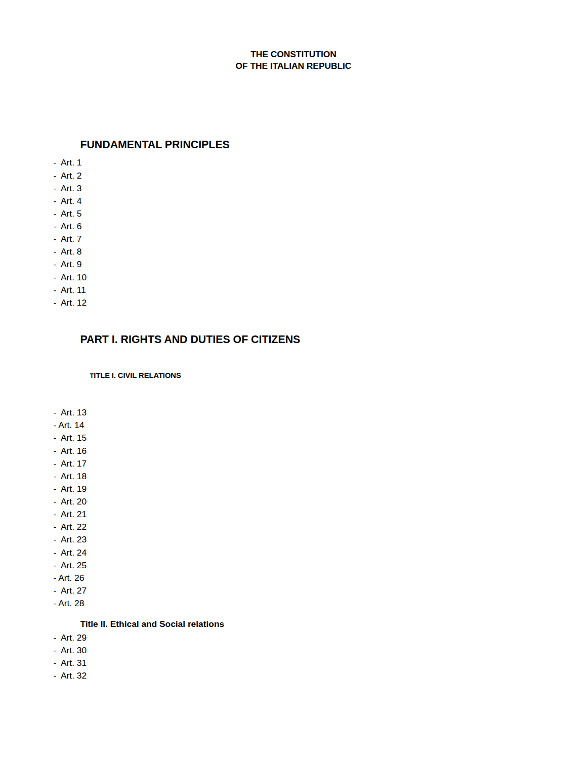THE CONSTITUTION
OF THE ITALIAN REPUBLIC
FUNDAMENTAL PRINCIPLES
- Art. 1
- Art. 2
- Art. 3
- Art. 4
- Art. 5
- Art. 6
- Art. 7
- Art. 8
- Art. 9
- Art. 10
- Art. 11
- Art. 12
PART I. RIGHTS AND DUTIES OF CITIZENS
TITLE I. CIVIL RELATIONS
- Art. 13
- Art. 14
- Art. 15
- Art. 16
- Art. 17
- Art. 18
- Art. 19
- Art. 20
- Art. 21
- Art. 22
- Art. 23
- Art. 24
- Art. 25
- Art. 26
- Art. 27
- Art. 28
Title II. Ethical and Social relations
- Art. 29
- Art. 30
- Art. 31
- Art. 32